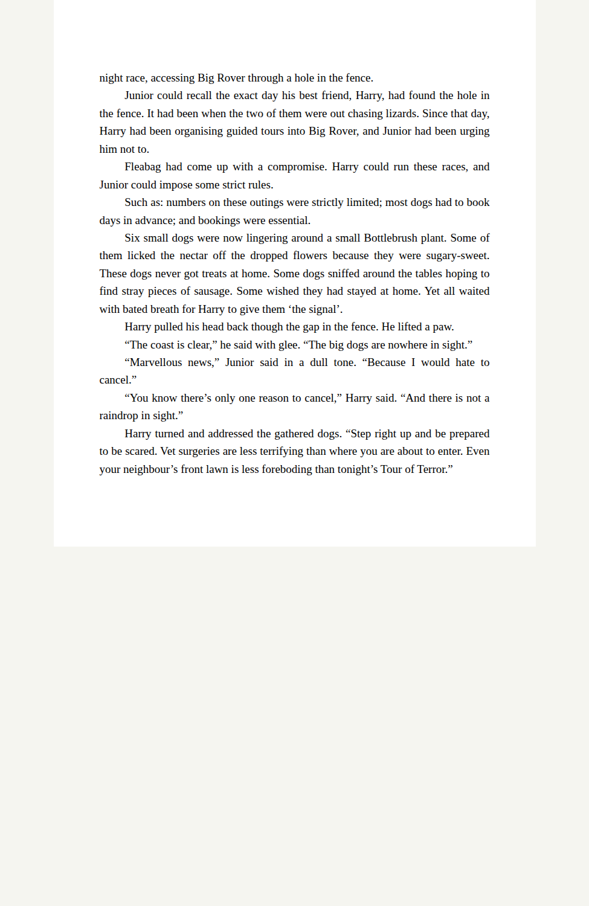night race, accessing Big Rover through a hole in the fence.
Junior could recall the exact day his best friend, Harry, had found the hole in the fence. It had been when the two of them were out chasing lizards. Since that day, Harry had been organising guided tours into Big Rover, and Junior had been urging him not to.
Fleabag had come up with a compromise. Harry could run these races, and Junior could impose some strict rules.
Such as: numbers on these outings were strictly limited; most dogs had to book days in advance; and bookings were essential.
Six small dogs were now lingering around a small Bottlebrush plant. Some of them licked the nectar off the dropped flowers because they were sugary-sweet. These dogs never got treats at home. Some dogs sniffed around the tables hoping to find stray pieces of sausage. Some wished they had stayed at home. Yet all waited with bated breath for Harry to give them ‘the signal’.
Harry pulled his head back though the gap in the fence. He lifted a paw.
“The coast is clear,” he said with glee. “The big dogs are nowhere in sight.”
“Marvellous news,” Junior said in a dull tone. “Because I would hate to cancel.”
“You know there’s only one reason to cancel,” Harry said. “And there is not a raindrop in sight.”
Harry turned and addressed the gathered dogs. “Step right up and be prepared to be scared. Vet surgeries are less terrifying than where you are about to enter. Even your neighbour’s front lawn is less foreboding than tonight’s Tour of Terror.”